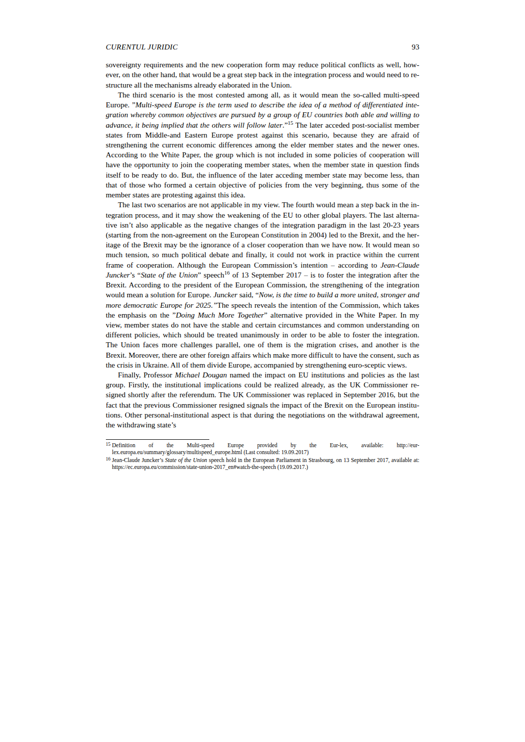CURENTUL JURIDIC 93
sovereignty requirements and the new cooperation form may reduce political conflicts as well, however, on the other hand, that would be a great step back in the integration process and would need to restructure all the mechanisms already elaborated in the Union.
The third scenario is the most contested among all, as it would mean the so-called multi-speed Europe. ”Multi-speed Europe is the term used to describe the idea of a method of differentiated integration whereby common objectives are pursued by a group of EU countries both able and willing to advance, it being implied that the others will follow later.”15 The later acceded post-socialist member states from Middle-and Eastern Europe protest against this scenario, because they are afraid of strengthening the current economic differences among the elder member states and the newer ones. According to the White Paper, the group which is not included in some policies of cooperation will have the opportunity to join the cooperating member states, when the member state in question finds itself to be ready to do. But, the influence of the later acceding member state may become less, than that of those who formed a certain objective of policies from the very beginning, thus some of the member states are protesting against this idea.
The last two scenarios are not applicable in my view. The fourth would mean a step back in the integration process, and it may show the weakening of the EU to other global players. The last alternative isn’t also applicable as the negative changes of the integration paradigm in the last 20-23 years (starting from the non-agreement on the European Constitution in 2004) led to the Brexit, and the heritage of the Brexit may be the ignorance of a closer cooperation than we have now. It would mean so much tension, so much political debate and finally, it could not work in practice within the current frame of cooperation. Although the European Commission’s intention – according to Jean-Claude Juncker’s “State of the Union” speech16 of 13 September 2017 – is to foster the integration after the Brexit. According to the president of the European Commission, the strengthening of the integration would mean a solution for Europe. Juncker said, “Now, is the time to build a more united, stronger and more democratic Europe for 2025.”The speech reveals the intention of the Commission, which takes the emphasis on the ”Doing Much More Together” alternative provided in the White Paper. In my view, member states do not have the stable and certain circumstances and common understanding on different policies, which should be treated unanimously in order to be able to foster the integration. The Union faces more challenges parallel, one of them is the migration crises, and another is the Brexit. Moreover, there are other foreign affairs which make more difficult to have the consent, such as the crisis in Ukraine. All of them divide Europe, accompanied by strengthening euro-sceptic views.
Finally, Professor Michael Dougan named the impact on EU institutions and policies as the last group. Firstly, the institutional implications could be realized already, as the UK Commissioner resigned shortly after the referendum. The UK Commissioner was replaced in September 2016, but the fact that the previous Commissioner resigned signals the impact of the Brexit on the European institutions. Other personal-institutional aspect is that during the negotiations on the withdrawal agreement, the withdrawing state’s
15 Definition of the Multi-speed Europe provided by the Eur-lex, available: http://eur-lex.europa.eu/summary/glossary/multispeed_europe.html (Last consulted: 19.09.2017)
16 Jean-Claude Juncker’s State of the Union speech hold in the European Parliament in Strasbourg, on 13 September 2017, available at: https://ec.europa.eu/commission/state-union-2017_en#watch-the-speech (19.09.2017.)